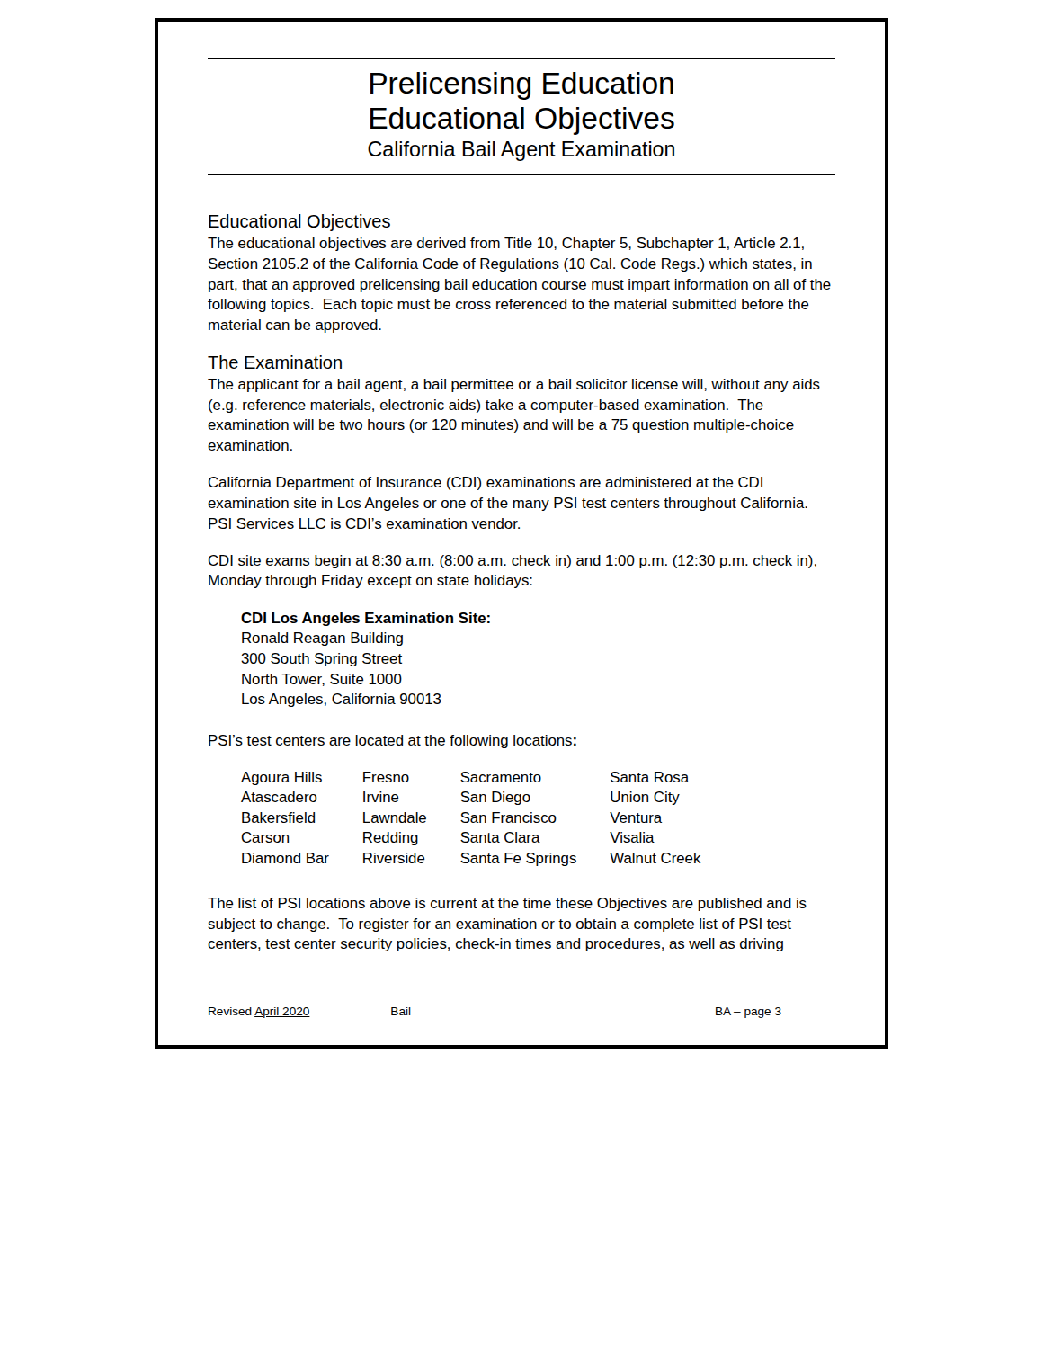Prelicensing Education Educational Objectives
California Bail Agent Examination
Educational Objectives
The educational objectives are derived from Title 10, Chapter 5, Subchapter 1, Article 2.1, Section 2105.2 of the California Code of Regulations (10 Cal. Code Regs.) which states, in part, that an approved prelicensing bail education course must impart information on all of the following topics. Each topic must be cross referenced to the material submitted before the material can be approved.
The Examination
The applicant for a bail agent, a bail permittee or a bail solicitor license will, without any aids (e.g. reference materials, electronic aids) take a computer-based examination. The examination will be two hours (or 120 minutes) and will be a 75 question multiple-choice examination.
California Department of Insurance (CDI) examinations are administered at the CDI examination site in Los Angeles or one of the many PSI test centers throughout California. PSI Services LLC is CDI’s examination vendor.
CDI site exams begin at 8:30 a.m. (8:00 a.m. check in) and 1:00 p.m. (12:30 p.m. check in), Monday through Friday except on state holidays:
CDI Los Angeles Examination Site:
Ronald Reagan Building
300 South Spring Street
North Tower, Suite 1000
Los Angeles, California 90013
PSI’s test centers are located at the following locations:
| Agoura Hills | Fresno | Sacramento | Santa Rosa |
| Atascadero | Irvine | San Diego | Union City |
| Bakersfield | Lawndale | San Francisco | Ventura |
| Carson | Redding | Santa Clara | Visalia |
| Diamond Bar | Riverside | Santa Fe Springs | Walnut Creek |
The list of PSI locations above is current at the time these Objectives are published and is subject to change. To register for an examination or to obtain a complete list of PSI test centers, test center security policies, check-in times and procedures, as well as driving
Revised April 2020
Bail
BA – page 3